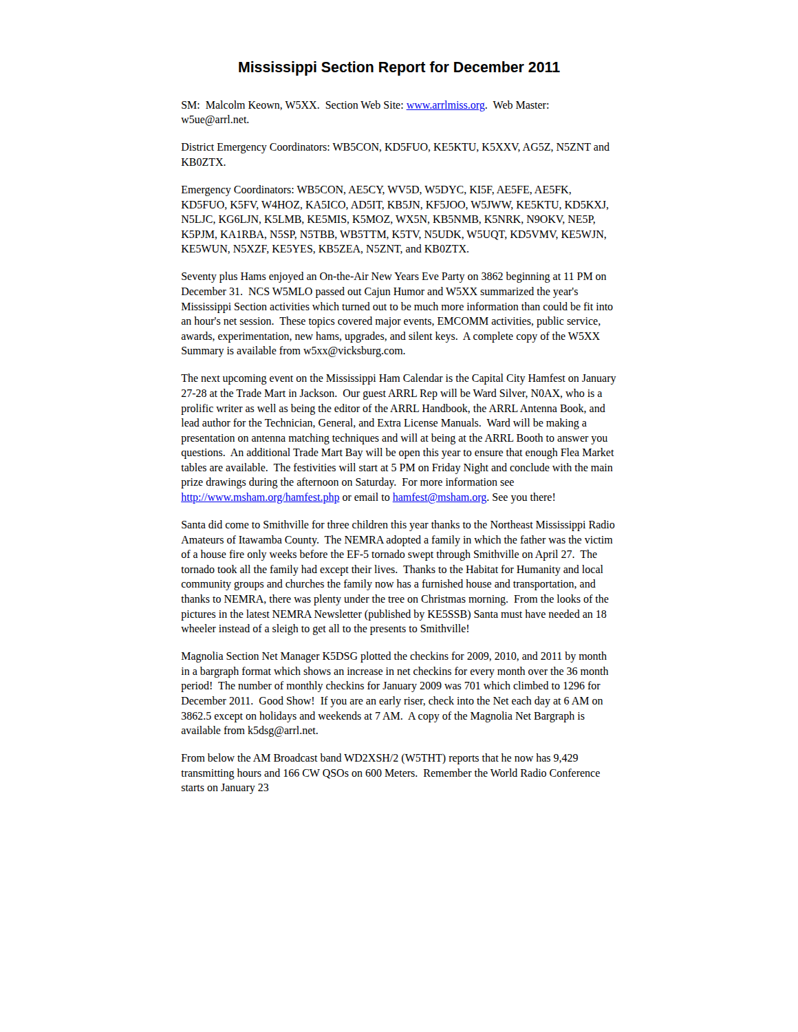Mississippi Section Report for December 2011
SM: Malcolm Keown, W5XX. Section Web Site: www.arrlmiss.org. Web Master: w5ue@arrl.net.
District Emergency Coordinators: WB5CON, KD5FUO, KE5KTU, K5XXV, AG5Z, N5ZNT and KB0ZTX.
Emergency Coordinators: WB5CON, AE5CY, WV5D, W5DYC, KI5F, AE5FE, AE5FK, KD5FUO, K5FV, W4HOZ, KA5ICO, AD5IT, KB5JN, KF5JOO, W5JWW, KE5KTU, KD5KXJ, N5LJC, KG6LJN, K5LMB, KE5MIS, K5MOZ, WX5N, KB5NMB, K5NRK, N9OKV, NE5P, K5PJM, KA1RBA, N5SP, N5TBB, WB5TTM, K5TV, N5UDK, W5UQT, KD5VMV, KE5WJN, KE5WUN, N5XZF, KE5YES, KB5ZEA, N5ZNT, and KB0ZTX.
Seventy plus Hams enjoyed an On-the-Air New Years Eve Party on 3862 beginning at 11 PM on December 31. NCS W5MLO passed out Cajun Humor and W5XX summarized the year's Mississippi Section activities which turned out to be much more information than could be fit into an hour's net session. These topics covered major events, EMCOMM activities, public service, awards, experimentation, new hams, upgrades, and silent keys. A complete copy of the W5XX Summary is available from w5xx@vicksburg.com.
The next upcoming event on the Mississippi Ham Calendar is the Capital City Hamfest on January 27-28 at the Trade Mart in Jackson. Our guest ARRL Rep will be Ward Silver, N0AX, who is a prolific writer as well as being the editor of the ARRL Handbook, the ARRL Antenna Book, and lead author for the Technician, General, and Extra License Manuals. Ward will be making a presentation on antenna matching techniques and will at being at the ARRL Booth to answer you questions. An additional Trade Mart Bay will be open this year to ensure that enough Flea Market tables are available. The festivities will start at 5 PM on Friday Night and conclude with the main prize drawings during the afternoon on Saturday. For more information see http://www.msham.org/hamfest.php or email to hamfest@msham.org. See you there!
Santa did come to Smithville for three children this year thanks to the Northeast Mississippi Radio Amateurs of Itawamba County. The NEMRA adopted a family in which the father was the victim of a house fire only weeks before the EF-5 tornado swept through Smithville on April 27. The tornado took all the family had except their lives. Thanks to the Habitat for Humanity and local community groups and churches the family now has a furnished house and transportation, and thanks to NEMRA, there was plenty under the tree on Christmas morning. From the looks of the pictures in the latest NEMRA Newsletter (published by KE5SSB) Santa must have needed an 18 wheeler instead of a sleigh to get all to the presents to Smithville!
Magnolia Section Net Manager K5DSG plotted the checkins for 2009, 2010, and 2011 by month in a bargraph format which shows an increase in net checkins for every month over the 36 month period! The number of monthly checkins for January 2009 was 701 which climbed to 1296 for December 2011. Good Show! If you are an early riser, check into the Net each day at 6 AM on 3862.5 except on holidays and weekends at 7 AM. A copy of the Magnolia Net Bargraph is available from k5dsg@arrl.net.
From below the AM Broadcast band WD2XSH/2 (W5THT) reports that he now has 9,429 transmitting hours and 166 CW QSOs on 600 Meters. Remember the World Radio Conference starts on January 23